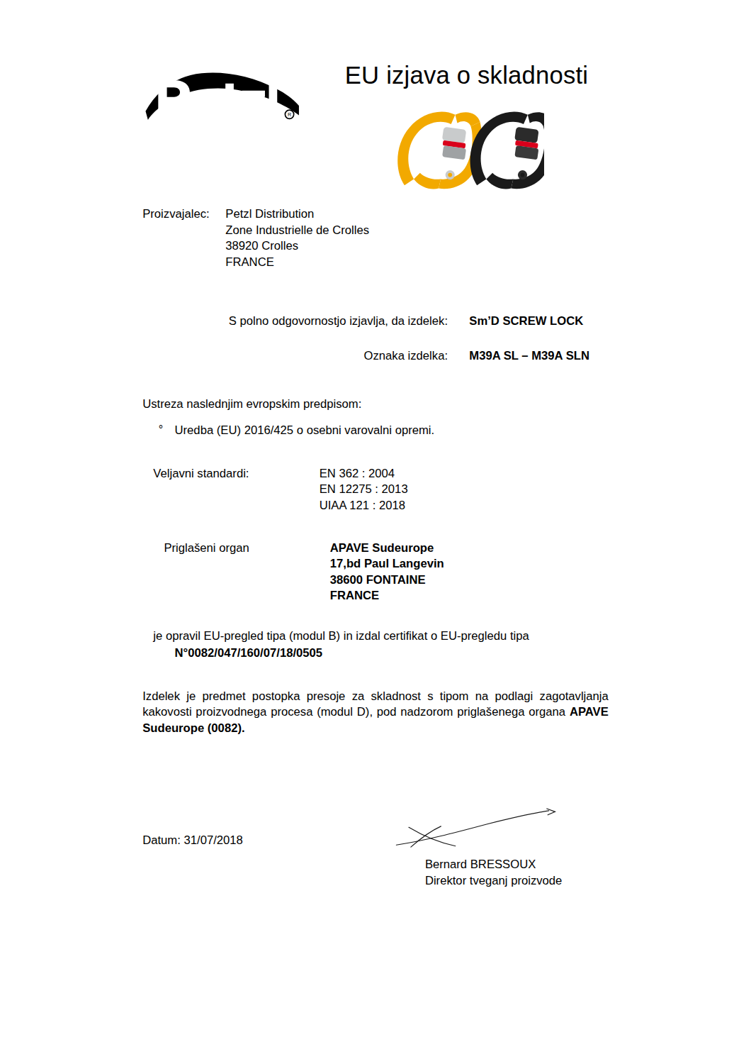R
EU izjava o skladnosti
Proizvajalec:
Petzl Distribution
Zone Industrielle de Crolles
38920 Crolles
FRANCE
S polno odgovornostjo izjavlja, da izdelek:
Sm’D SCREW LOCK
Oznaka izdelka:
M39A SL – M39A SLN
Ustreza naslednjim evropskim predpisom:
Uredba (EU) 2016/425 o osebni varovalni opremi.
Veljavni standardi:
EN 362 : 2004
EN 12275 : 2013
UIAA 121 : 2018
Priglašeni organ
APAVE Sudeurope
17,bd Paul Langevin
38600 FONTAINE
FRANCE
je opravil EU-pregled tipa (modul B) in izdal certifikat o EU-pregledu tipa
N°0082/047/160/07/18/0505
Izdelek je predmet postopka presoje za skladnost s tipom na podlagi zagotavljanja kakovosti proizvodnega procesa (modul D), pod nadzorom priglašenega organa APAVE Sudeurope (0082).
Datum: 31/07/2018
Bernard BRESSOUX
Direktor tveganj proizvode